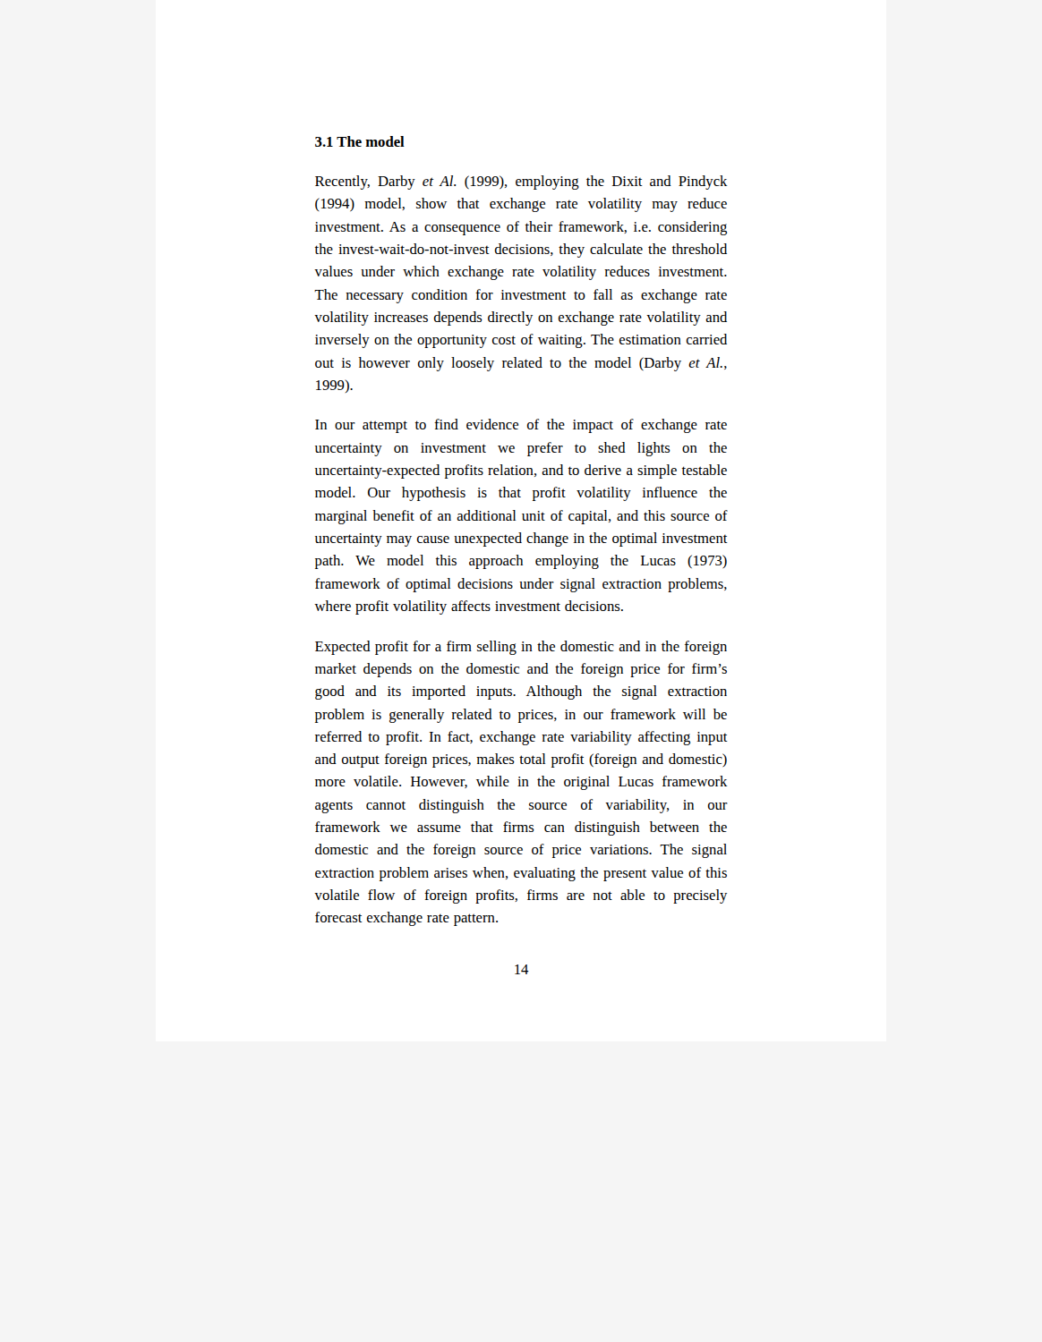3.1 The model
Recently, Darby et Al. (1999), employing the Dixit and Pindyck (1994) model, show that exchange rate volatility may reduce investment. As a consequence of their framework, i.e. considering the invest-wait-do-not-invest decisions, they calculate the threshold values under which exchange rate volatility reduces investment. The necessary condition for investment to fall as exchange rate volatility increases depends directly on exchange rate volatility and inversely on the opportunity cost of waiting. The estimation carried out is however only loosely related to the model (Darby et Al., 1999).
In our attempt to find evidence of the impact of exchange rate uncertainty on investment we prefer to shed lights on the uncertainty-expected profits relation, and to derive a simple testable model. Our hypothesis is that profit volatility influence the marginal benefit of an additional unit of capital, and this source of uncertainty may cause unexpected change in the optimal investment path. We model this approach employing the Lucas (1973) framework of optimal decisions under signal extraction problems, where profit volatility affects investment decisions.
Expected profit for a firm selling in the domestic and in the foreign market depends on the domestic and the foreign price for firm’s good and its imported inputs. Although the signal extraction problem is generally related to prices, in our framework will be referred to profit. In fact, exchange rate variability affecting input and output foreign prices, makes total profit (foreign and domestic) more volatile. However, while in the original Lucas framework agents cannot distinguish the source of variability, in our framework we assume that firms can distinguish between the domestic and the foreign source of price variations. The signal extraction problem arises when, evaluating the present value of this volatile flow of foreign profits, firms are not able to precisely forecast exchange rate pattern.
14